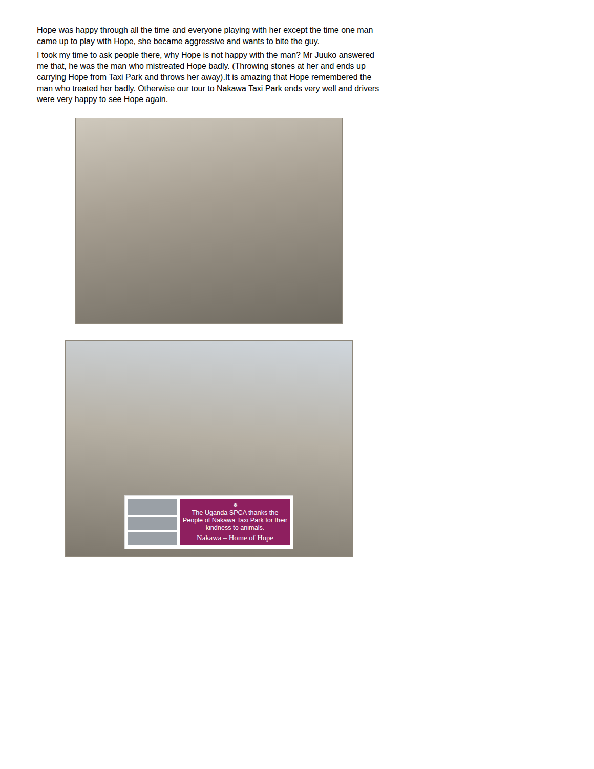Hope was happy through all the time and everyone playing with her except the time one man came up to play with Hope, she became aggressive and wants to bite the guy.
I took my time to ask people there, why Hope is not happy with the man? Mr Juuko answered me that, he was the man who mistreated Hope badly. (Throwing stones at her and ends up carrying Hope from Taxi Park and throws her away).It is amazing that Hope remembered the man who treated her badly. Otherwise our tour to Nakawa Taxi Park ends very well and drivers were very happy to see Hope again.
Photograph: a crowd of men gathered around Hope the dog in her wheelchair cart at the taxi park.
❄
The Uganda SPCA thanks the People of Nakawa Taxi Park for their kindness to animals.
Nakawa – Home of Hope
Banner text: The Uganda SPCA thanks the People of Nakawa Taxi Park for their kindness to animals. Nakawa – Home of Hope.